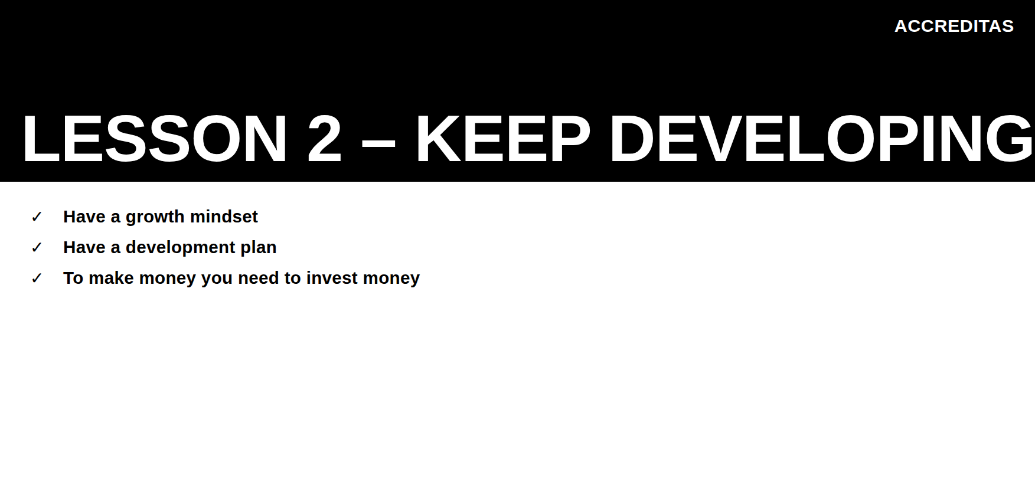Accreditas
Lesson 2 – Keep Developing
Have a growth mindset
Have a development plan
To make money you need to invest money